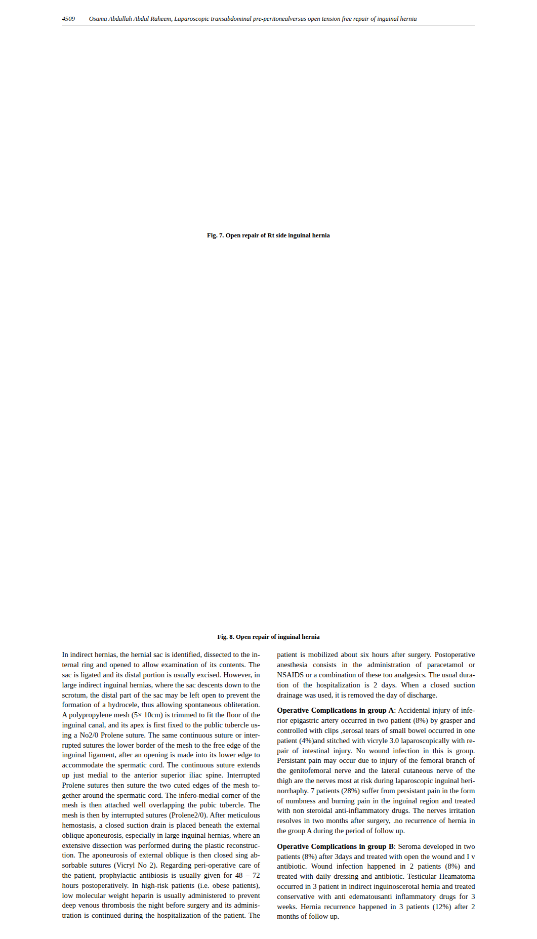4509 Osama Abdullah Abdul Raheem, Laparoscopic transabdominal pre-peritonealversus open tension free repair of inguinal hernia
Fig. 7. Open repair of Rt side inguinal hernia
Fig. 8. Open repair of inguinal hernia
In indirect hernias, the hernial sac is identified, dissected to the internal ring and opened to allow examination of its contents. The sac is ligated and its distal portion is usually excised. However, in large indirect inguinal hernias, where the sac descents down to the scrotum, the distal part of the sac may be left open to prevent the formation of a hydrocele, thus allowing spontaneous obliteration. A polypropylene mesh (5× 10cm) is trimmed to fit the floor of the inguinal canal, and its apex is first fixed to the public tubercle using a No2/0 Prolene suture. The same continuous suture or interrupted sutures the lower border of the mesh to the free edge of the inguinal ligament, after an opening is made into its lower edge to accommodate the spermatic cord. The continuous suture extends up just medial to the anterior superior iliac spine. Interrupted Prolene sutures then suture the two cuted edges of the mesh together around the spermatic cord. The infero-medial corner of the mesh is then attached well overlapping the pubic tubercle. The mesh is then by interrupted sutures (Prolene2/0). After meticulous hemostasis, a closed suction drain is placed beneath the external oblique aponeurosis, especially in large inguinal hernias, where an extensive dissection was performed during the plastic reconstruction. The aponeurosis of external oblique is then closed sing absorbable sutures (Vicryl No 2). Regarding peri-operative care of the patient, prophylactic antibiosis is usually given for 48 – 72 hours postoperatively. In high-risk patients (i.e. obese patients), low molecular weight heparin is usually administered to prevent deep venous thrombosis the night before surgery and its administration is continued during the hospitalization of the patient. The patient is mobilized about six hours after surgery. Postoperative anesthesia consists in the administration of paracetamol or NSAIDS or a combination of these too analgesics. The usual duration of the hospitalization is 2 days. When a closed suction drainage was used, it is removed the day of discharge.
Operative Complications in group A: Accidental injury of inferior epigastric artery occurred in two patient (8%) by grasper and controlled with clips ,serosal tears of small bowel occurred in one patient (4%)and stitched with vicryle 3.0 laparoscopically with repair of intestinal injury. No wound infection in this is group. Persistant pain may occur due to injury of the femoral branch of the genitofemoral nerve and the lateral cutaneous nerve of the thigh are the nerves most at risk during laparoscopic inguinal herinorrhaphy. 7 patients (28%) suffer from persistant pain in the form of numbness and burning pain in the inguinal region and treated with non steroidal anti-inflammatory drugs. The nerves irritation resolves in two months after surgery, .no recurrence of hernia in the group A during the period of follow up.
Operative Complications in group B: Seroma developed in two patients (8%) after 3days and treated with open the wound and I v antibiotic. Wound infection happened in 2 patients (8%) and treated with daily dressing and antibiotic. Testicular Heamatoma occurred in 3 patient in indirect inguinoscerotal hernia and treated conservative with anti edematousanti inflammatory drugs for 3 weeks. Hernia recurrence happened in 3 patients (12%) after 2 months of follow up.